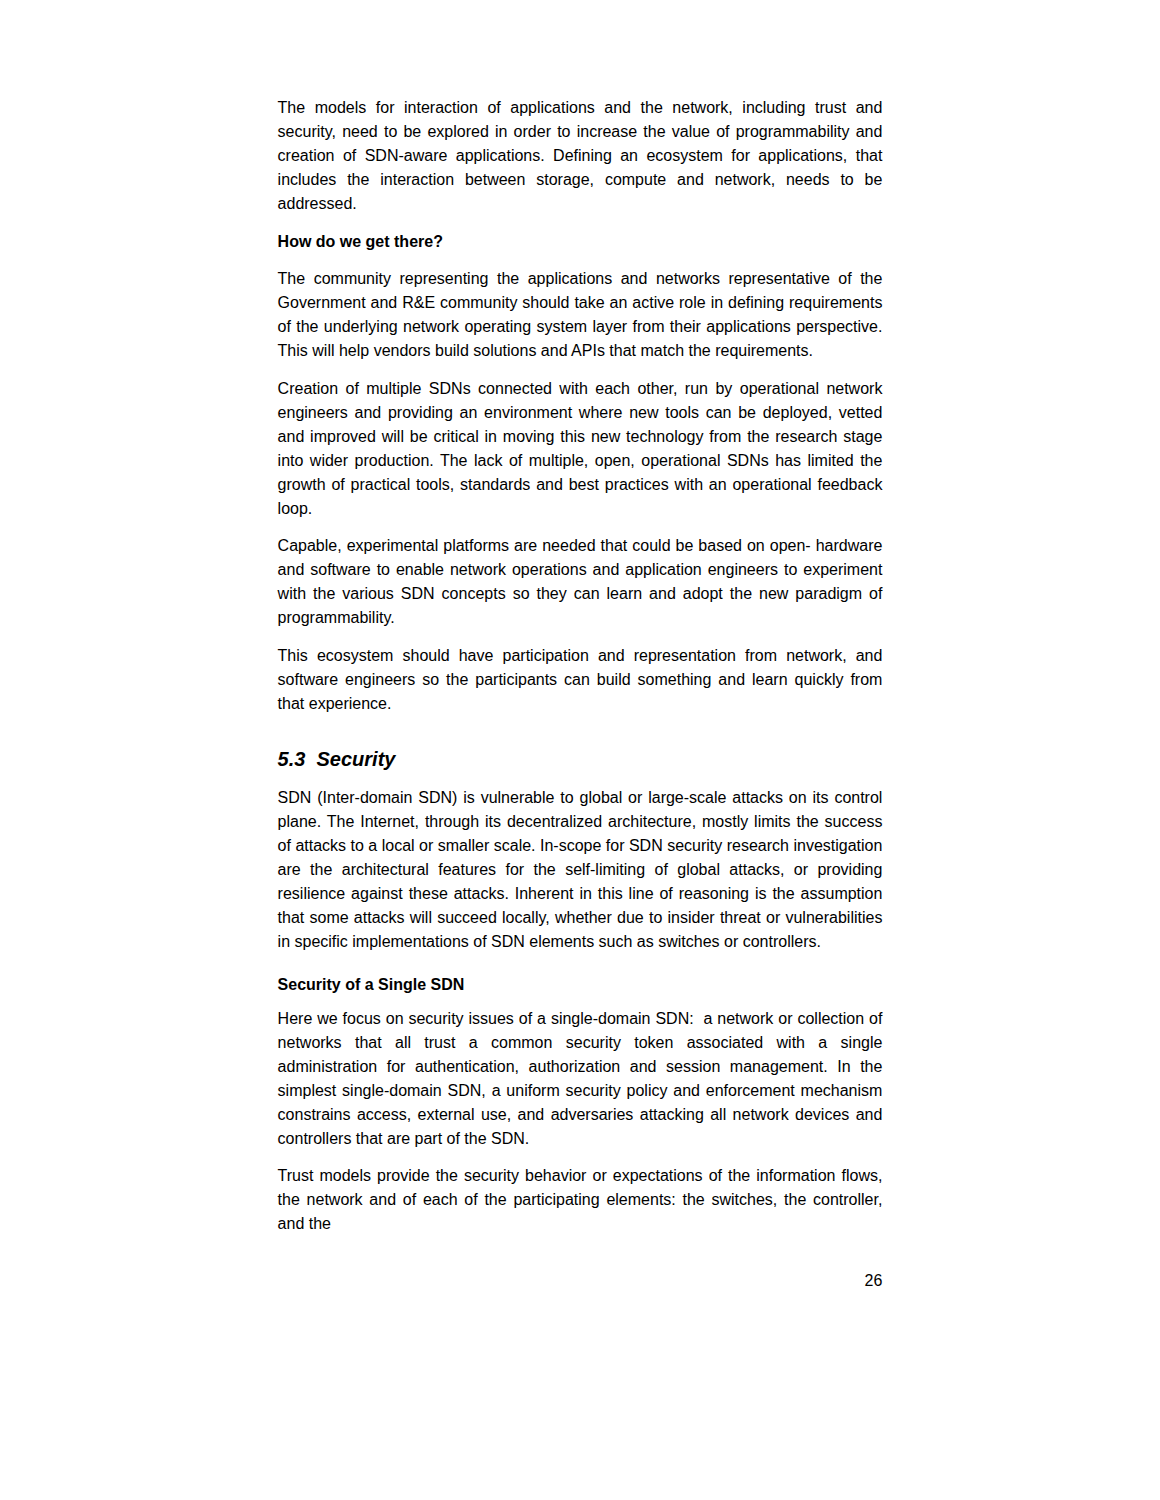The models for interaction of applications and the network, including trust and security, need to be explored in order to increase the value of programmability and creation of SDN-aware applications. Defining an ecosystem for applications, that includes the interaction between storage, compute and network, needs to be addressed.
How do we get there?
The community representing the applications and networks representative of the Government and R&E community should take an active role in defining requirements of the underlying network operating system layer from their applications perspective. This will help vendors build solutions and APIs that match the requirements.
Creation of multiple SDNs connected with each other, run by operational network engineers and providing an environment where new tools can be deployed, vetted and improved will be critical in moving this new technology from the research stage into wider production. The lack of multiple, open, operational SDNs has limited the growth of practical tools, standards and best practices with an operational feedback loop.
Capable, experimental platforms are needed that could be based on open- hardware and software to enable network operations and application engineers to experiment with the various SDN concepts so they can learn and adopt the new paradigm of programmability.
This ecosystem should have participation and representation from network, and software engineers so the participants can build something and learn quickly from that experience.
5.3 Security
SDN (Inter-domain SDN) is vulnerable to global or large-scale attacks on its control plane. The Internet, through its decentralized architecture, mostly limits the success of attacks to a local or smaller scale. In-scope for SDN security research investigation are the architectural features for the self-limiting of global attacks, or providing resilience against these attacks. Inherent in this line of reasoning is the assumption that some attacks will succeed locally, whether due to insider threat or vulnerabilities in specific implementations of SDN elements such as switches or controllers.
Security of a Single SDN
Here we focus on security issues of a single-domain SDN: a network or collection of networks that all trust a common security token associated with a single administration for authentication, authorization and session management. In the simplest single-domain SDN, a uniform security policy and enforcement mechanism constrains access, external use, and adversaries attacking all network devices and controllers that are part of the SDN.
Trust models provide the security behavior or expectations of the information flows, the network and of each of the participating elements: the switches, the controller, and the
26